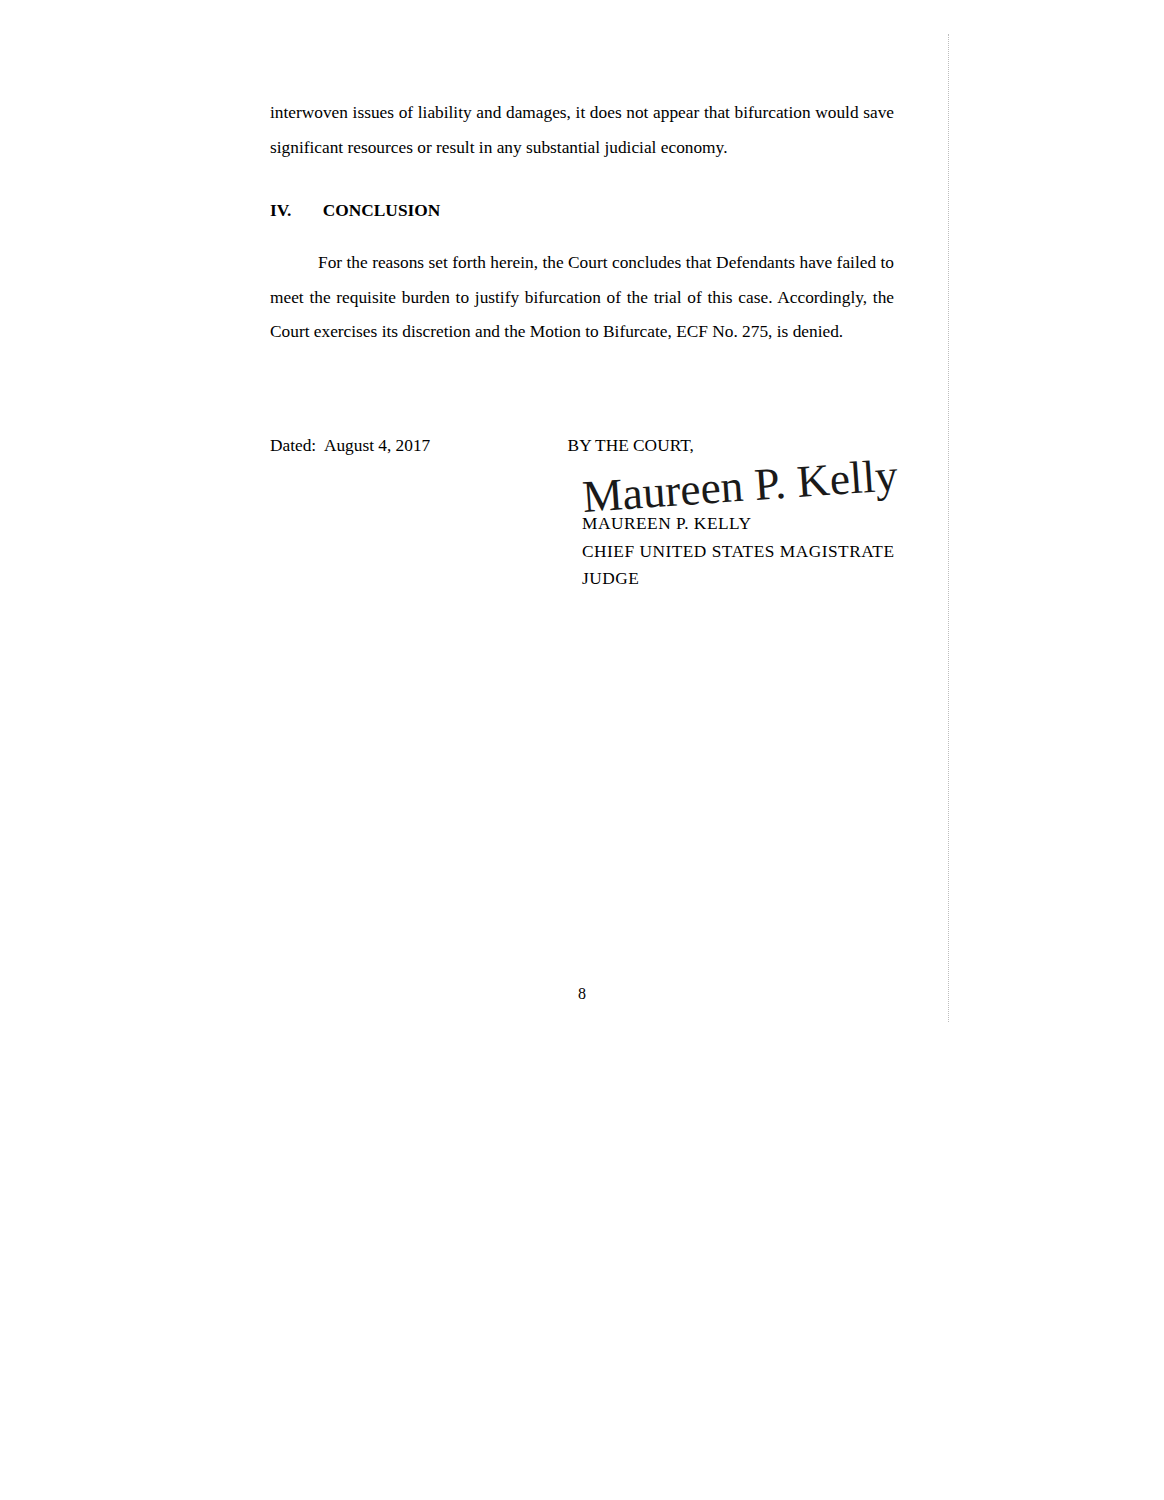interwoven issues of liability and damages, it does not appear that bifurcation would save significant resources or result in any substantial judicial economy.
IV. CONCLUSION
For the reasons set forth herein, the Court concludes that Defendants have failed to meet the requisite burden to justify bifurcation of the trial of this case. Accordingly, the Court exercises its discretion and the Motion to Bifurcate, ECF No. 275, is denied.
Dated: August 4, 2017
BY THE COURT,
Maureen P. Kelly
MAUREEN P. KELLY
CHIEF UNITED STATES MAGISTRATE JUDGE
8